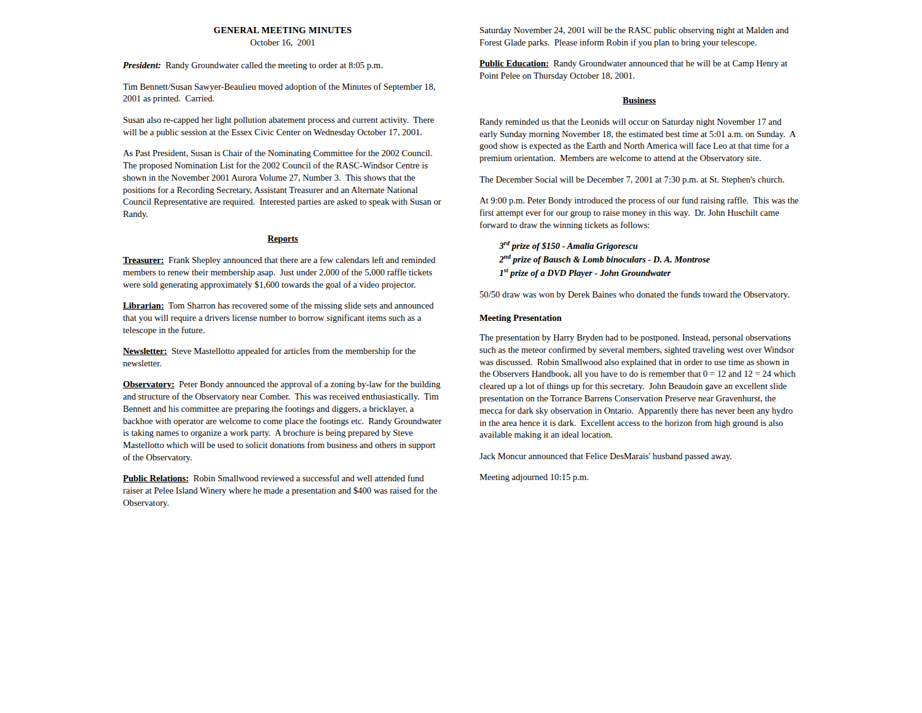General Meeting Minutes
October 16, 2001
President: Randy Groundwater called the meeting to order at 8:05 p.m.
Tim Bennett/Susan Sawyer-Beaulieu moved adoption of the Minutes of September 18, 2001 as printed. Carried.
Susan also re-capped her light pollution abatement process and current activity. There will be a public session at the Essex Civic Center on Wednesday October 17, 2001.
As Past President, Susan is Chair of the Nominating Committee for the 2002 Council. The proposed Nomination List for the 2002 Council of the RASC-Windsor Centre is shown in the November 2001 Aurora Volume 27, Number 3. This shows that the positions for a Recording Secretary, Assistant Treasurer and an Alternate National Council Representative are required. Interested parties are asked to speak with Susan or Randy.
Reports
Treasurer: Frank Shepley announced that there are a few calendars left and reminded members to renew their membership asap. Just under 2,000 of the 5,000 raffle tickets were sold generating approximately $1,600 towards the goal of a video projector.
Librarian: Tom Sharron has recovered some of the missing slide sets and announced that you will require a drivers license number to borrow significant items such as a telescope in the future.
Newsletter: Steve Mastellotto appealed for articles from the membership for the newsletter.
Observatory: Peter Bondy announced the approval of a zoning by-law for the building and structure of the Observatory near Comber. This was received enthusiastically. Tim Bennett and his committee are preparing the footings and diggers, a bricklayer, a backhoe with operator are welcome to come place the footings etc. Randy Groundwater is taking names to organize a work party. A brochure is being prepared by Steve Mastellotto which will be used to solicit donations from business and others in support of the Observatory.
Public Relations: Robin Smallwood reviewed a successful and well attended fund raiser at Pelee Island Winery where he made a presentation and $400 was raised for the Observatory.
Saturday November 24, 2001 will be the RASC public observing night at Malden and Forest Glade parks. Please inform Robin if you plan to bring your telescope.
Public Education: Randy Groundwater announced that he will be at Camp Henry at Point Pelee on Thursday October 18, 2001.
Business
Randy reminded us that the Leonids will occur on Saturday night November 17 and early Sunday morning November 18, the estimated best time at 5:01 a.m. on Sunday. A good show is expected as the Earth and North America will face Leo at that time for a premium orientation. Members are welcome to attend at the Observatory site.
The December Social will be December 7, 2001 at 7:30 p.m. at St. Stephen's church.
At 9:00 p.m. Peter Bondy introduced the process of our fund raising raffle. This was the first attempt ever for our group to raise money in this way. Dr. John Huschilt came forward to draw the winning tickets as follows:
3rd prize of $150 - Amalia Grigorescu
2nd prize of Bausch & Lomb binoculars - D. A. Montrose
1st prize of a DVD Player - John Groundwater
50/50 draw was won by Derek Baines who donated the funds toward the Observatory.
Meeting Presentation
The presentation by Harry Bryden had to be postponed. Instead, personal observations such as the meteor confirmed by several members, sighted traveling west over Windsor was discussed. Robin Smallwood also explained that in order to use time as shown in the Observers Handbook, all you have to do is remember that 0 = 12 and 12 = 24 which cleared up a lot of things up for this secretary. John Beaudoin gave an excellent slide presentation on the Torrance Barrens Conservation Preserve near Gravenhurst, the mecca for dark sky observation in Ontario. Apparently there has never been any hydro in the area hence it is dark. Excellent access to the horizon from high ground is also available making it an ideal location.
Jack Moncur announced that Felice DesMarais' husband passed away.
Meeting adjourned 10:15 p.m.